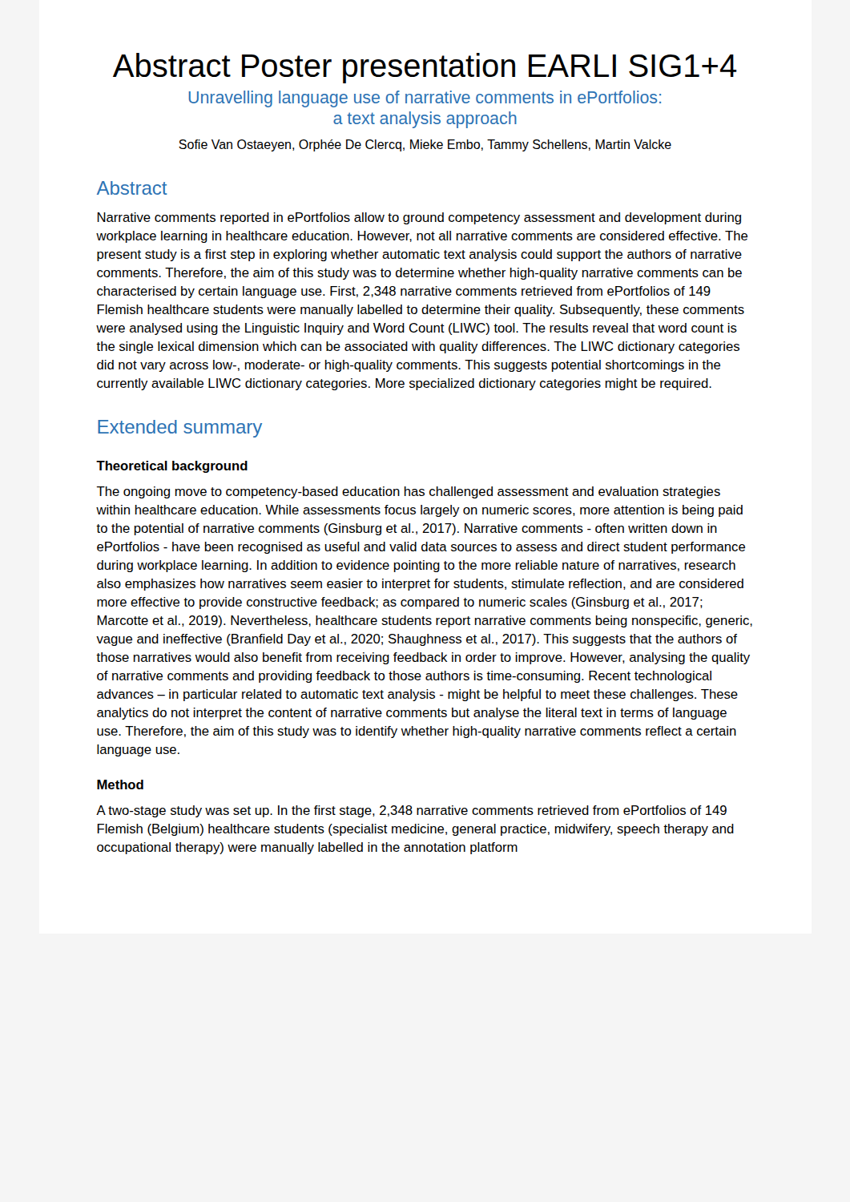Abstract Poster presentation EARLI SIG1+4
Unravelling language use of narrative comments in ePortfolios:
a text analysis approach
Sofie Van Ostaeyen, Orphée De Clercq, Mieke Embo, Tammy Schellens, Martin Valcke
Abstract
Narrative comments reported in ePortfolios allow to ground competency assessment and development during workplace learning in healthcare education. However, not all narrative comments are considered effective. The present study is a first step in exploring whether automatic text analysis could support the authors of narrative comments. Therefore, the aim of this study was to determine whether high-quality narrative comments can be characterised by certain language use. First, 2,348 narrative comments retrieved from ePortfolios of 149 Flemish healthcare students were manually labelled to determine their quality. Subsequently, these comments were analysed using the Linguistic Inquiry and Word Count (LIWC) tool. The results reveal that word count is the single lexical dimension which can be associated with quality differences. The LIWC dictionary categories did not vary across low-, moderate- or high-quality comments. This suggests potential shortcomings in the currently available LIWC dictionary categories. More specialized dictionary categories might be required.
Extended summary
Theoretical background
The ongoing move to competency-based education has challenged assessment and evaluation strategies within healthcare education. While assessments focus largely on numeric scores, more attention is being paid to the potential of narrative comments (Ginsburg et al., 2017). Narrative comments - often written down in ePortfolios - have been recognised as useful and valid data sources to assess and direct student performance during workplace learning. In addition to evidence pointing to the more reliable nature of narratives, research also emphasizes how narratives seem easier to interpret for students, stimulate reflection, and are considered more effective to provide constructive feedback; as compared to numeric scales (Ginsburg et al., 2017; Marcotte et al., 2019). Nevertheless, healthcare students report narrative comments being nonspecific, generic, vague and ineffective (Branfield Day et al., 2020; Shaughness et al., 2017). This suggests that the authors of those narratives would also benefit from receiving feedback in order to improve. However, analysing the quality of narrative comments and providing feedback to those authors is time-consuming. Recent technological advances – in particular related to automatic text analysis - might be helpful to meet these challenges. These analytics do not interpret the content of narrative comments but analyse the literal text in terms of language use. Therefore, the aim of this study was to identify whether high-quality narrative comments reflect a certain language use.
Method
A two-stage study was set up. In the first stage, 2,348 narrative comments retrieved from ePortfolios of 149 Flemish (Belgium) healthcare students (specialist medicine, general practice, midwifery, speech therapy and occupational therapy) were manually labelled in the annotation platform